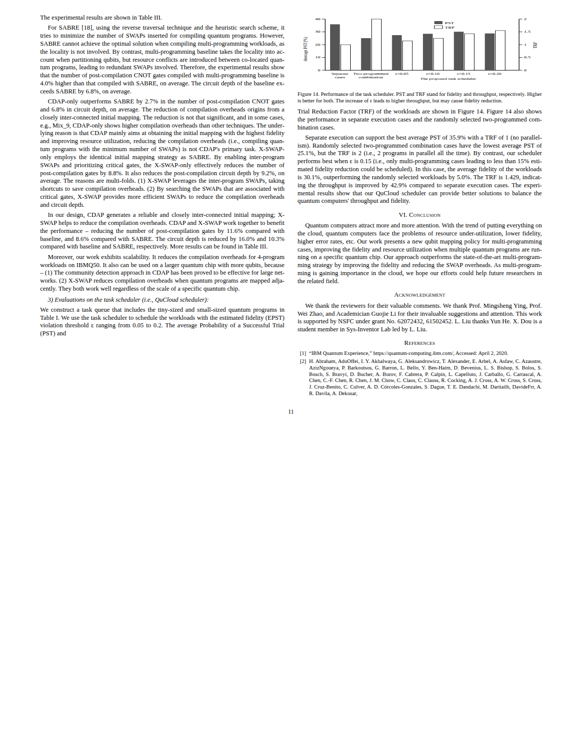The experimental results are shown in Table III.
For SABRE [18], using the reverse traversal technique and the heuristic search scheme, it tries to minimize the number of SWAPs inserted for compiling quantum programs. However, SABRE cannot achieve the optimal solution when compiling multi-programming workloads, as the locality is not involved. By contrast, multi-programming baseline takes the locality into account when partitioning qubits, but resource conflicts are introduced between co-located quantum programs, leading to redundant SWAPs involved. Therefore, the experimental results show that the number of post-compilation CNOT gates compiled with multi-programming baseline is 4.0% higher than that compiled with SABRE, on average. The circuit depth of the baseline exceeds SABRE by 6.8%, on average.
CDAP-only outperforms SABRE by 2.7% in the number of post-compilation CNOT gates and 6.8% in circuit depth, on average. The reduction of compilation overheads origins from a closely inter-connected initial mapping. The reduction is not that significant, and in some cases, e.g., Mix_9, CDAP-only shows higher compilation overheads than other techniques. The underlying reason is that CDAP mainly aims at obtaining the initial mapping with the highest fidelity and improving resource utilization, reducing the compilation overheads (i.e., compiling quantum programs with the minimum number of SWAPs) is not CDAP's primary task. X-SWAP-only employs the identical initial mapping strategy as SABRE. By enabling inter-program SWAPs and prioritizing critical gates, the X-SWAP-only effectively reduces the number of post-compilation gates by 8.8%. It also reduces the post-compilation circuit depth by 9.2%, on average. The reasons are multi-folds. (1) X-SWAP leverages the inter-program SWAPs, taking shortcuts to save compilation overheads. (2) By searching the SWAPs that are associated with critical gates, X-SWAP provides more efficient SWAPs to reduce the compilation overheads and circuit depth.
In our design, CDAP generates a reliable and closely inter-connected initial mapping; X-SWAP helps to reduce the compilation overheads. CDAP and X-SWAP work together to benefit the performance – reducing the number of post-compilation gates by 11.6% compared with baseline, and 8.6% compared with SABRE. The circuit depth is reduced by 16.0% and 10.3% compared with baseline and SABRE, respectively. More results can be found in Table III.
Moreover, our work exhibits scalability. It reduces the compilation overheads for 4-program workloads on IBMQ50. It also can be used on a larger quantum chip with more qubits, because – (1) The community detection approach in CDAP has been proved to be effective for large networks. (2) X-SWAP reduces compilation overheads when quantum programs are mapped adjacently. They both work well regardless of the scale of a specific quantum chip.
3) Evaluations on the task scheduler (i.e., QuCloud scheduler):
We construct a task queue that includes the tiny-sized and small-sized quantum programs in Table I. We use the task scheduler to schedule the workloads with the estimated fidelity (EPST) violation threshold ε ranging from 0.05 to 0.2. The average Probability of a Successful Trial (PST) and
0 10 20 30 40 0 0.5 1 1.5 2 Average PST (%) TRF PST TRF Separate cases Two-programmed combination ε=0.05 ε=0.10 ε=0.15 ε=0.20 The proposed task scheduler
Figure 14. Performance of the task scheduler. PST and TRF stand for fidelity and throughput, respectively. Higher is better for both. The increase of ε leads to higher throughput, but may cause fidelity reduction.
Trial Reduction Factor (TRF) of the workloads are shown in Figure 14. Figure 14 also shows the performance in separate execution cases and the randomly selected two-programmed combination cases.
Separate execution can support the best average PST of 35.9% with a TRF of 1 (no parallelism). Randomly selected two-programmed combination cases have the lowest average PST of 25.1%, but the TRF is 2 (i.e., 2 programs in parallel all the time). By contrast, our scheduler performs best when ε is 0.15 (i.e., only multi-programming cases leading to less than 15% estimated fidelity reduction could be scheduled). In this case, the average fidelity of the workloads is 30.1%, outperforming the randomly selected workloads by 5.0%. The TRF is 1.429, indicating the throughput is improved by 42.9% compared to separate execution cases. The experimental results show that our QuCloud scheduler can provide better solutions to balance the quantum computers' throughput and fidelity.
VI. Conclusion
Quantum computers attract more and more attention. With the trend of putting everything on the cloud, quantum computers face the problems of resource under-utilization, lower fidelity, higher error rates, etc. Our work presents a new qubit mapping policy for multi-programming cases, improving the fidelity and resource utilization when multiple quantum programs are running on a specific quantum chip. Our approach outperforms the state-of-the-art multi-programming strategy by improving the fidelity and reducing the SWAP overheads. As multi-programming is gaining importance in the cloud, we hope our efforts could help future researchers in the related field.
Acknowledgement
We thank the reviewers for their valuable comments. We thank Prof. Mingsheng Ying, Prof. Wei Zhao, and Academician Guojie Li for their invaluable suggestions and attention. This work is supported by NSFC under grant No. 62072432, 61502452. L. Liu thanks Yun He. X. Dou is a student member in Sys-Inventor Lab led by L. Liu.
References
[1]
“IBM Quantum Experience,” https://quantum-computing.ibm.com/, Accessed: April 2, 2020.
[2]
H. Abraham, AduOffei, I. Y. Akhalwaya, G. Aleksandrowicz, T. Alexander, E. Arbel, A. Asfaw, C. Azaustre, AzizNgoueya, P. Barkoutsos, G. Barron, L. Bello, Y. Ben-Haim, D. Bevenius, L. S. Bishop, S. Bolos, S. Bosch, S. Bravyi, D. Bucher, A. Burov, F. Cabrera, P. Calpin, L. Capelluto, J. Carballo, G. Carrascal, A. Chen, C.-F. Chen, R. Chen, J. M. Chow, C. Claus, C. Clauss, R. Cocking, A. J. Cross, A. W. Cross, S. Cross, J. Cruz-Benito, C. Culver, A. D. Córcoles-Gonzales, S. Dague, T. E. Dandachi, M. Dartiailh, DavideFrr, A. R. Davila, A. Dekusar,
11